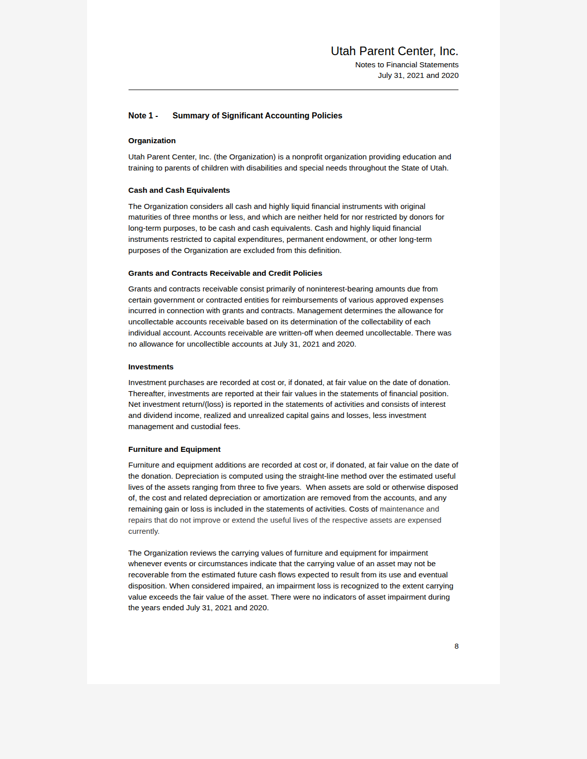Utah Parent Center, Inc.
Notes to Financial Statements
July 31, 2021 and 2020
Note 1 -Summary of Significant Accounting Policies
Organization
Utah Parent Center, Inc. (the Organization) is a nonprofit organization providing education and training to parents of children with disabilities and special needs throughout the State of Utah.
Cash and Cash Equivalents
The Organization considers all cash and highly liquid financial instruments with original maturities of three months or less, and which are neither held for nor restricted by donors for long-term purposes, to be cash and cash equivalents. Cash and highly liquid financial instruments restricted to capital expenditures, permanent endowment, or other long-term purposes of the Organization are excluded from this definition.
Grants and Contracts Receivable and Credit Policies
Grants and contracts receivable consist primarily of noninterest-bearing amounts due from certain government or contracted entities for reimbursements of various approved expenses incurred in connection with grants and contracts. Management determines the allowance for uncollectable accounts receivable based on its determination of the collectability of each individual account. Accounts receivable are written-off when deemed uncollectable. There was no allowance for uncollectible accounts at July 31, 2021 and 2020.
Investments
Investment purchases are recorded at cost or, if donated, at fair value on the date of donation. Thereafter, investments are reported at their fair values in the statements of financial position. Net investment return/(loss) is reported in the statements of activities and consists of interest and dividend income, realized and unrealized capital gains and losses, less investment management and custodial fees.
Furniture and Equipment
Furniture and equipment additions are recorded at cost or, if donated, at fair value on the date of the donation. Depreciation is computed using the straight-line method over the estimated useful lives of the assets ranging from three to five years. When assets are sold or otherwise disposed of, the cost and related depreciation or amortization are removed from the accounts, and any remaining gain or loss is included in the statements of activities. Costs of maintenance and repairs that do not improve or extend the useful lives of the respective assets are expensed currently.
The Organization reviews the carrying values of furniture and equipment for impairment whenever events or circumstances indicate that the carrying value of an asset may not be recoverable from the estimated future cash flows expected to result from its use and eventual disposition. When considered impaired, an impairment loss is recognized to the extent carrying value exceeds the fair value of the asset. There were no indicators of asset impairment during the years ended July 31, 2021 and 2020.
8